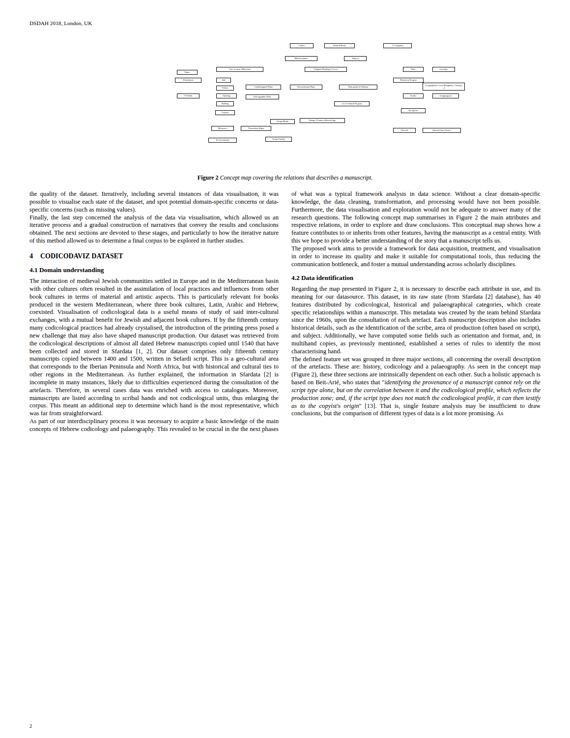DSDAH 2018, London, UK
Codice
Printed Book
A Colophon
Manuscript(s)
Subject
Paper
One or more Materials
Original Binding (Cover)
Date
Locality
Parchment
Ink
Historical Region
Folios
Codicological Data
Decorational Data
Data point in History
Geographical Area (Kingdom, Country, ...)
Or Both
Quiring
Paleographic Data
Scribe
Language(s)
Rulling
Geo-Cultural Region
Layout
Recipient
Script Mode
Unique Features/Knowledge
Measures
Truncation Signs
Oneself
Patron/Late Owner
Its orientation
Script Family
Figure 2 Concept map covering the relations that describes a manuscript.
the quality of the dataset. Iteratively, including several instances of data visualisation, it was possible to visualise each state of the dataset, and spot potential domain-specific concerns or data-specific concerns (such as missing values).
Finally, the last step concerned the analysis of the data via visualisation, which allowed us an iterative process and a gradual construction of narratives that convey the results and conclusions obtained. The next sections are devoted to these stages, and particularly to how the iterative nature of this method allowed us to determine a final corpus to be explored in further studies.
4 CODICODAVIZ DATASET
4.1 Domain understanding
The interaction of medieval Jewish communities settled in Europe and in the Mediterranean basin with other cultures often resulted in the assimilation of local practices and influences from other book cultures in terms of material and artistic aspects. This is particularly relevant for books produced in the western Mediterranean, where three book cultures, Latin, Arabic and Hebrew, coexisted. Visualisation of codicological data is a useful means of study of said inter-cultural exchanges, with a mutual benefit for Jewish and adjacent book cultures. If by the fifteenth century many codicological practices had already crystalised, the introduction of the printing press posed a new challenge that may also have shaped manuscript production. Our dataset was retrieved from the codicological descriptions of almost all dated Hebrew manuscripts copied until 1540 that have been collected and stored in Sfardata [1, 2]. Our dataset comprises only fifteenth century manuscripts copied between 1400 and 1500, written in Sefardi script. This is a geo-cultural area that corresponds to the Iberian Peninsula and North Africa, but with historical and cultural ties to other regions in the Mediterranean. As further explained, the information in Sfardata [2] is incomplete in many instances, likely due to difficulties experienced during the consultation of the artefacts. Therefore, in several cases data was enriched with access to catalogues. Moreover, manuscripts are listed according to scribal hands and not codicological units, thus enlarging the corpus. This meant an additional step to determine which hand is the most representative, which was far from straightforward.
As part of our interdisciplinary process it was necessary to acquire a basic knowledge of the main concepts of Hebrew codicology and palaeography. This revealed to be crucial in the the next phases of what was a typical framework analysis in data science. Without a clear domain-specific knowledge, the data cleaning, transformation, and processing would have not been possible. Furthermore, the data visualisation and exploration would not be adequate to answer many of the research questions. The following concept map summarises in Figure 2 the main attributes and respective relations, in order to explore and draw conclusions. This conceptual map shows how a feature contributes to or inherits from other features, having the manuscript as a central entity. With this we hope to provide a better understanding of the story that a manuscript tells us.
The proposed work aims to provide a framework for data acquisition, treatment, and visualisation in order to increase its quality and make it suitable for computational tools, thus reducing the communication bottleneck, and foster a mutual understanding across scholarly disciplines.
4.2 Data identification
Regarding the map presented in Figure 2, it is necessary to describe each attribute in use, and its meaning for our datasource. This dataset, in its raw state (from Sfardata [2] database), has 40 features distributed by codicological, historical and palaeographical categories, which create specific relationships within a manuscript. This metadata was created by the team behind Sfardata since the 1960s, upon the consultation of each artefact. Each manuscript description also includes historical details, such as the identification of the scribe, area of production (often based on script), and subject. Additionally, we have computed some fields such as orientation and format, and, in multihand copies, as previously mentioned, established a series of rules to identify the most characterising hand.
The defined feature set was grouped in three major sections, all concerning the overall description of the artefacts. These are: history, codicology and a palaeography. As seen in the concept map (Figure 2), these three sections are intrinsically dependent on each other. Such a holistic approach is based on Beit-Arié, who states that "identifying the provenance of a manuscript cannot rely on the script type alone, but on the correlation between it and the codicological profile, which reflects the production zone; and, if the script type does not match the codicological profile, it can then testify as to the copyist's origin" [13]. That is, single feature analysis may be insufficient to draw conclusions, but the comparison of different types of data is a lot more promising. As
2